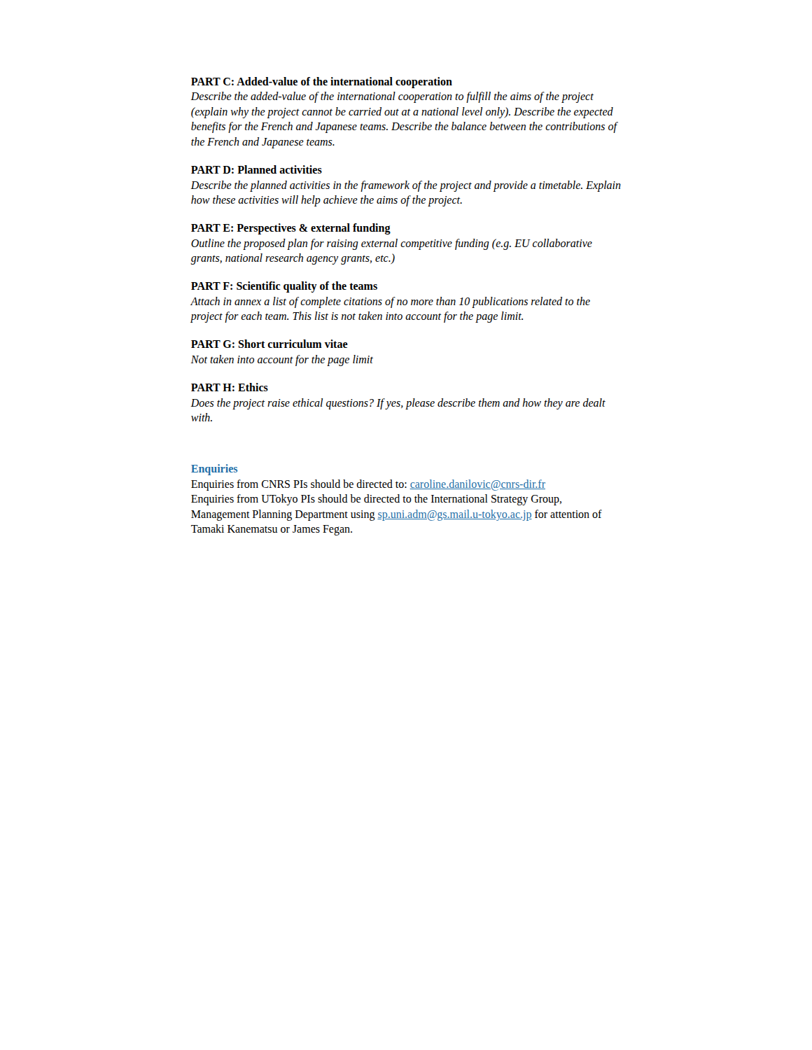PART C: Added-value of the international cooperation
Describe the added-value of the international cooperation to fulfill the aims of the project (explain why the project cannot be carried out at a national level only). Describe the expected benefits for the French and Japanese teams. Describe the balance between the contributions of the French and Japanese teams.
PART D: Planned activities
Describe the planned activities in the framework of the project and provide a timetable. Explain how these activities will help achieve the aims of the project.
PART E: Perspectives & external funding
Outline the proposed plan for raising external competitive funding (e.g. EU collaborative grants, national research agency grants, etc.)
PART F: Scientific quality of the teams
Attach in annex a list of complete citations of no more than 10 publications related to the project for each team. This list is not taken into account for the page limit.
PART G: Short curriculum vitae
Not taken into account for the page limit
PART H: Ethics
Does the project raise ethical questions? If yes, please describe them and how they are dealt with.
Enquiries
Enquiries from CNRS PIs should be directed to: caroline.danilovic@cnrs-dir.fr
Enquiries from UTokyo PIs should be directed to the International Strategy Group, Management Planning Department using sp.uni.adm@gs.mail.u-tokyo.ac.jp for attention of Tamaki Kanematsu or James Fegan.